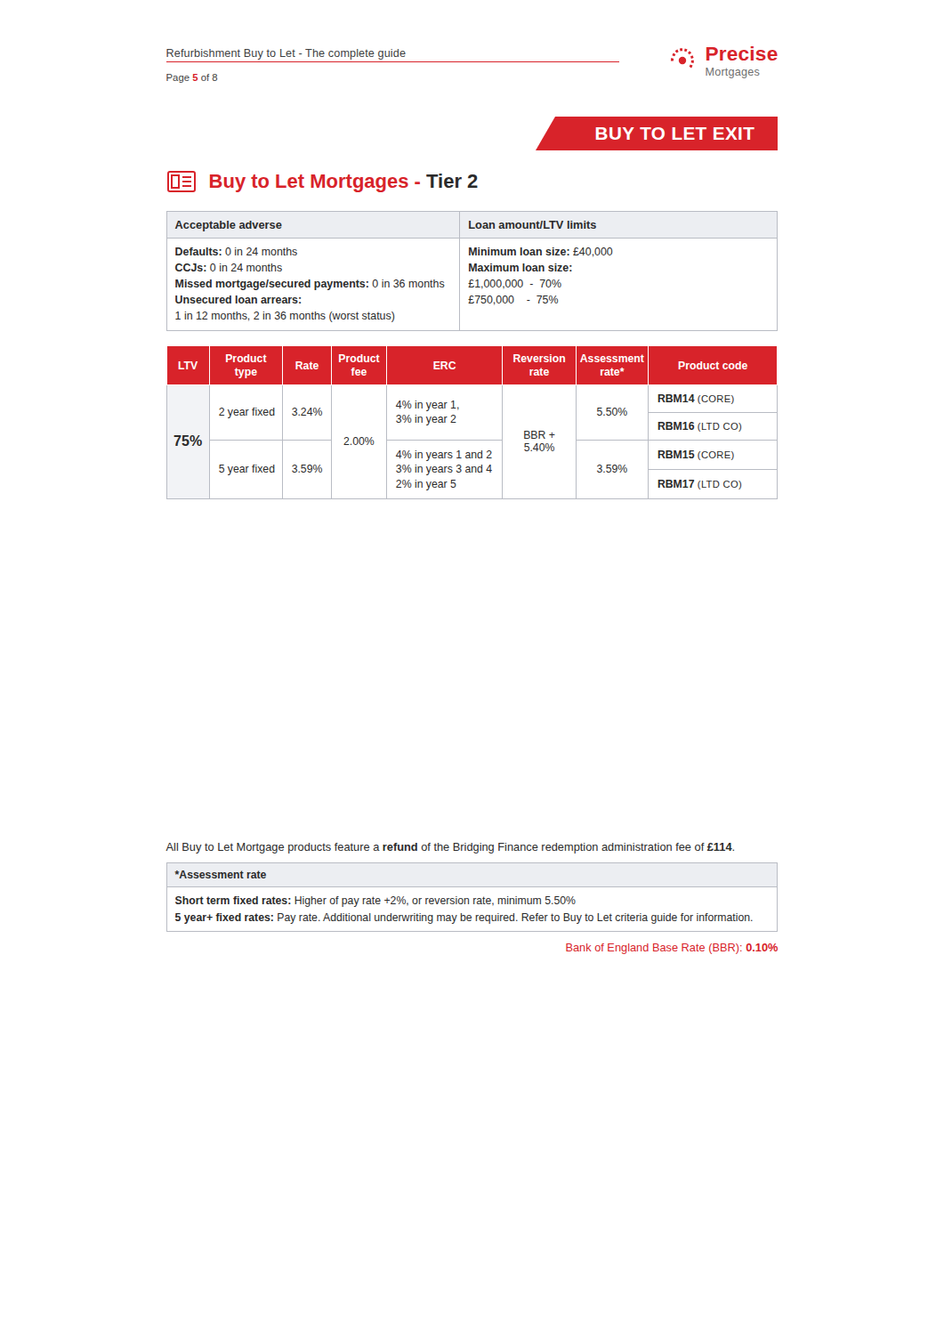Refurbishment Buy to Let - The complete guide
Page 5 of 8
Precise
Mortgages
BUY TO LET EXIT
Buy to Let Mortgages - Tier 2
| Acceptable adverse | Loan amount/LTV limits |
| --- | --- |
| Defaults: 0 in 24 months CCJs: 0 in 24 months Missed mortgage/secured payments: 0 in 36 months Unsecured loan arrears: 1 in 12 months, 2 in 36 months (worst status) | Minimum loan size: £40,000 Maximum loan size: £1,000,000 - 70% £750,000 - 75% |
| LTV | Product type | Rate | Product fee | ERC | Reversion rate | Assessment rate* | Product code |
| --- | --- | --- | --- | --- | --- | --- | --- |
| 75% | 2 year fixed | 3.24% | 2.00% | 4% in year 1, 3% in year 2 | BBR + 5.40% | 5.50% | RBM14 (CORE) |
| RBM16 (LTD CO) |
| 5 year fixed | 3.59% | 4% in years 1 and 2 3% in years 3 and 4 2% in year 5 | 3.59% | RBM15 (CORE) |
| RBM17 (LTD CO) |
All Buy to Let Mortgage products feature a refund of the Bridging Finance redemption administration fee of £114.
| *Assessment rate |
| --- |
| Short term fixed rates: Higher of pay rate +2%, or reversion rate, minimum 5.50% 5 year+ fixed rates: Pay rate. Additional underwriting may be required. Refer to Buy to Let criteria guide for information. |
Bank of England Base Rate (BBR): 0.10%